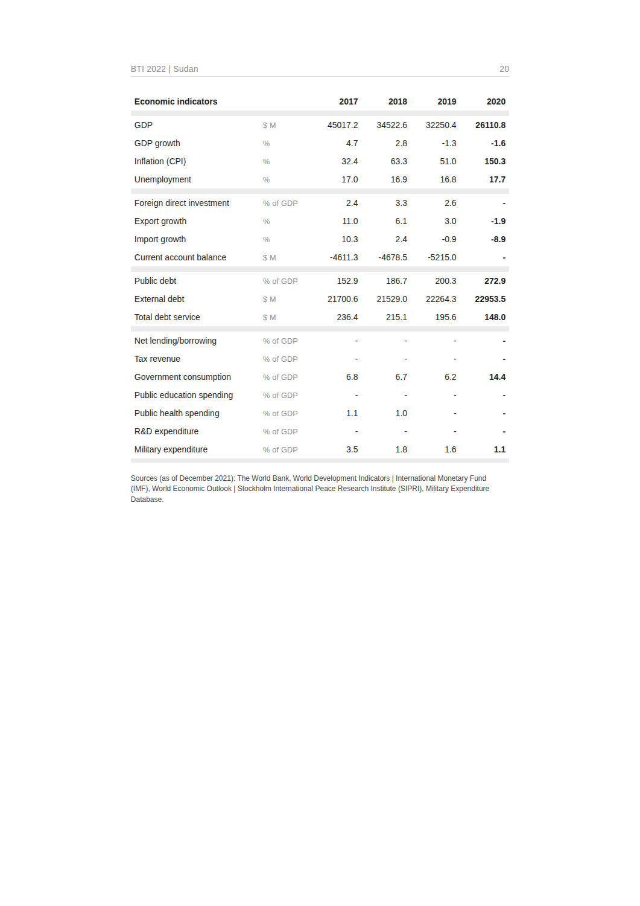BTI 2022 | Sudan
20
| Economic indicators | | 2017 | 2018 | 2019 | 2020 |
| --- | --- | --- | --- | --- | --- |
| GDP | $ M | 45017.2 | 34522.6 | 32250.4 | 26110.8 |
| GDP growth | % | 4.7 | 2.8 | -1.3 | -1.6 |
| Inflation (CPI) | % | 32.4 | 63.3 | 51.0 | 150.3 |
| Unemployment | % | 17.0 | 16.9 | 16.8 | 17.7 |
| Foreign direct investment | % of GDP | 2.4 | 3.3 | 2.6 | - |
| Export growth | % | 11.0 | 6.1 | 3.0 | -1.9 |
| Import growth | % | 10.3 | 2.4 | -0.9 | -8.9 |
| Current account balance | $ M | -4611.3 | -4678.5 | -5215.0 | - |
| Public debt | % of GDP | 152.9 | 186.7 | 200.3 | 272.9 |
| External debt | $ M | 21700.6 | 21529.0 | 22264.3 | 22953.5 |
| Total debt service | $ M | 236.4 | 215.1 | 195.6 | 148.0 |
| Net lending/borrowing | % of GDP | - | - | - | - |
| Tax revenue | % of GDP | - | - | - | - |
| Government consumption | % of GDP | 6.8 | 6.7 | 6.2 | 14.4 |
| Public education spending | % of GDP | - | - | - | - |
| Public health spending | % of GDP | 1.1 | 1.0 | - | - |
| R&D expenditure | % of GDP | - | - | - | - |
| Military expenditure | % of GDP | 3.5 | 1.8 | 1.6 | 1.1 |
Sources (as of December 2021): The World Bank, World Development Indicators | International Monetary Fund (IMF), World Economic Outlook | Stockholm International Peace Research Institute (SIPRI), Military Expenditure Database.